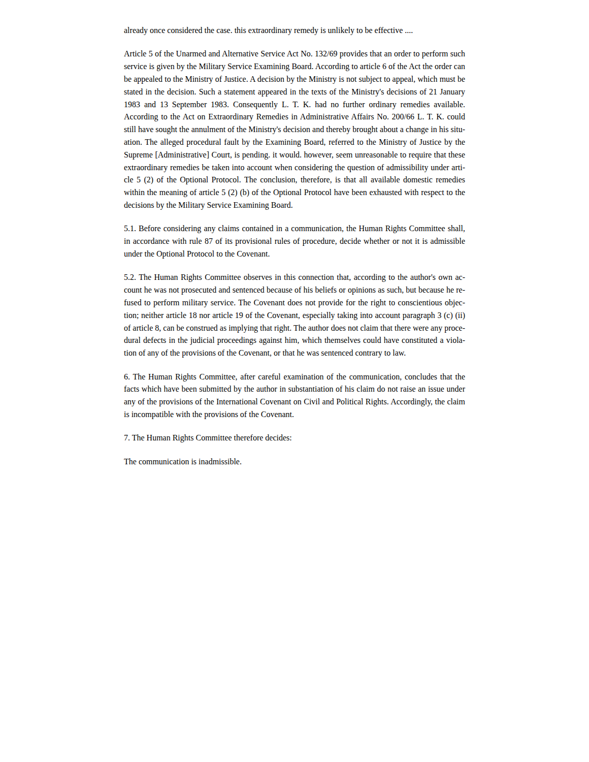already once considered the case. this extraordinary remedy is unlikely to be effective ....
Article 5 of the Unarmed and Alternative Service Act No. 132/69 provides that an order to perform such service is given by the Military Service Examining Board. According to article 6 of the Act the order can be appealed to the Ministry of Justice. A decision by the Ministry is not subject to appeal, which must be stated in the decision. Such a statement appeared in the texts of the Ministry's decisions of 21 January 1983 and 13 September 1983. Consequently L. T. K. had no further ordinary remedies available. According to the Act on Extraordinary Remedies in Administrative Affairs No. 200/66 L. T. K. could still have sought the annulment of the Ministry's decision and thereby brought about a change in his situation. The alleged procedural fault by the Examining Board, referred to the Ministry of Justice by the Supreme [Administrative] Court, is pending. it would. however, seem unreasonable to require that these extraordinary remedies be taken into account when considering the question of admissibility under article 5 (2) of the Optional Protocol. The conclusion, therefore, is that all available domestic remedies within the meaning of article 5 (2) (b) of the Optional Protocol have been exhausted with respect to the decisions by the Military Service Examining Board.
5.1. Before considering any claims contained in a communication, the Human Rights Committee shall, in accordance with rule 87 of its provisional rules of procedure, decide whether or not it is admissible under the Optional Protocol to the Covenant.
5.2. The Human Rights Committee observes in this connection that, according to the author's own account he was not prosecuted and sentenced because of his beliefs or opinions as such, but because he refused to perform military service. The Covenant does not provide for the right to conscientious objection; neither article 18 nor article 19 of the Covenant, especially taking into account paragraph 3 (c) (ii) of article 8, can be construed as implying that right. The author does not claim that there were any procedural defects in the judicial proceedings against him, which themselves could have constituted a violation of any of the provisions of the Covenant, or that he was sentenced contrary to law.
6. The Human Rights Committee, after careful examination of the communication, concludes that the facts which have been submitted by the author in substantiation of his claim do not raise an issue under any of the provisions of the International Covenant on Civil and Political Rights. Accordingly, the claim is incompatible with the provisions of the Covenant.
7. The Human Rights Committee therefore decides:
The communication is inadmissible.